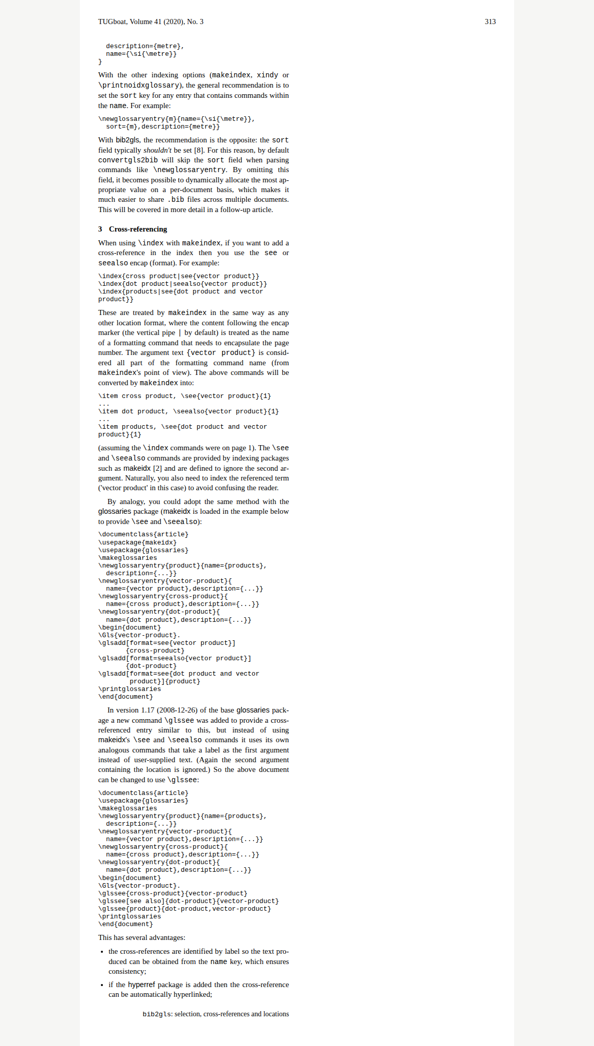TUGboat, Volume 41 (2020), No. 3
313
  description={metre},
  name={\si{\metre}}
}
With the other indexing options (makeindex, xindy or \printnoidxglossary), the general recommendation is to set the sort key for any entry that contains commands within the name. For example:
\newglossaryentry{m}{name={\si{\metre}},
  sort={m},description={metre}}
With bib2gls, the recommendation is the opposite: the sort field typically shouldn't be set [8]. For this reason, by default convertgls2bib will skip the sort field when parsing commands like \newglossaryentry. By omitting this field, it becomes possible to dynamically allocate the most appropriate value on a per-document basis, which makes it much easier to share .bib files across multiple documents. This will be covered in more detail in a follow-up article.
3 Cross-referencing
When using \index with makeindex, if you want to add a cross-reference in the index then you use the see or seealso encap (format). For example:
\index{cross product|see{vector product}}
\index{dot product|seealso{vector product}}
\index{products|see{dot product and vector
product}}
These are treated by makeindex in the same way as any other location format, where the content following the encap marker (the vertical pipe | by default) is treated as the name of a formatting command that needs to encapsulate the page number. The argument text {vector product} is considered all part of the formatting command name (from makeindex's point of view). The above commands will be converted by makeindex into:
\item cross product, \see{vector product}{1}
...
\item dot product, \seealso{vector product}{1}
...
\item products, \see{dot product and vector
product}{1}
(assuming the \index commands were on page 1). The \see and \seealso commands are provided by indexing packages such as makeidx [2] and are defined to ignore the second argument. Naturally, you also need to index the referenced term ('vector product' in this case) to avoid confusing the reader.
By analogy, you could adopt the same method with the glossaries package (makeidx is loaded in the example below to provide \see and \seealso):
\documentclass{article}
\usepackage{makeidx}
\usepackage{glossaries}
\makeglossaries
\newglossaryentry{product}{name={products},
  description={...}}
\newglossaryentry{vector-product}{
  name={vector product},description={...}}
\newglossaryentry{cross-product}{
  name={cross product},description={...}}
\newglossaryentry{dot-product}{
  name={dot product},description={...}}
\begin{document}
\Gls{vector-product}.
\glsadd[format=see{vector product}]
       {cross-product}
\glsadd[format=seealso{vector product}]
       {dot-product}
\glsadd[format=see{dot product and vector
        product}]{product}
\printglossaries
\end{document}
In version 1.17 (2008-12-26) of the base glossaries package a new command \glssee was added to provide a cross-referenced entry similar to this, but instead of using makeidx's \see and \seealso commands it uses its own analogous commands that take a label as the first argument instead of user-supplied text. (Again the second argument containing the location is ignored.) So the above document can be changed to use \glssee:
\documentclass{article}
\usepackage{glossaries}
\makeglossaries
\newglossaryentry{product}{name={products},
  description={...}}
\newglossaryentry{vector-product}{
  name={vector product},description={...}}
\newglossaryentry{cross-product}{
  name={cross product},description={...}}
\newglossaryentry{dot-product}{
  name={dot product},description={...}}
\begin{document}
\Gls{vector-product}.
\glssee{cross-product}{vector-product}
\glssee[see also]{dot-product}{vector-product}
\glssee{product}{dot-product,vector-product}
\printglossaries
\end{document}
This has several advantages:
the cross-references are identified by label so the text produced can be obtained from the name key, which ensures consistency;
if the hyperref package is added then the cross-reference can be automatically hyperlinked;
bib2gls: selection, cross-references and locations